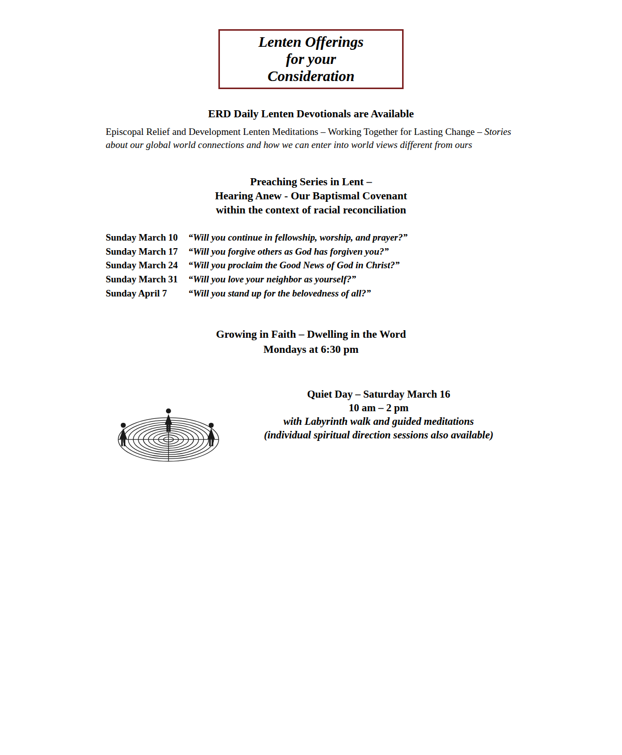Lenten Offerings
for your
Consideration
ERD Daily Lenten Devotionals are Available
Episcopal Relief and Development Lenten Meditations – Working Together for Lasting Change – Stories about our global world connections and how we can enter into world views different from ours
Preaching Series in Lent –
Hearing Anew - Our Baptismal Covenant
within the context of racial reconciliation
| Sunday March 10 | “Will you continue in fellowship, worship, and prayer?” |
| Sunday March 17 | “Will you forgive others as God has forgiven you?” |
| Sunday March 24 | “Will you proclaim the Good News of God in Christ?” |
| Sunday March 31 | “Will you love your neighbor as yourself?” |
| Sunday April 7 | “Will you stand up for the belovedness of all?” |
Growing in Faith – Dwelling in the Word
Mondays at 6:30 pm
Quiet Day – Saturday March 16
10 am – 2 pm
with Labyrinth walk and guided meditations
(individual spiritual direction sessions also available)